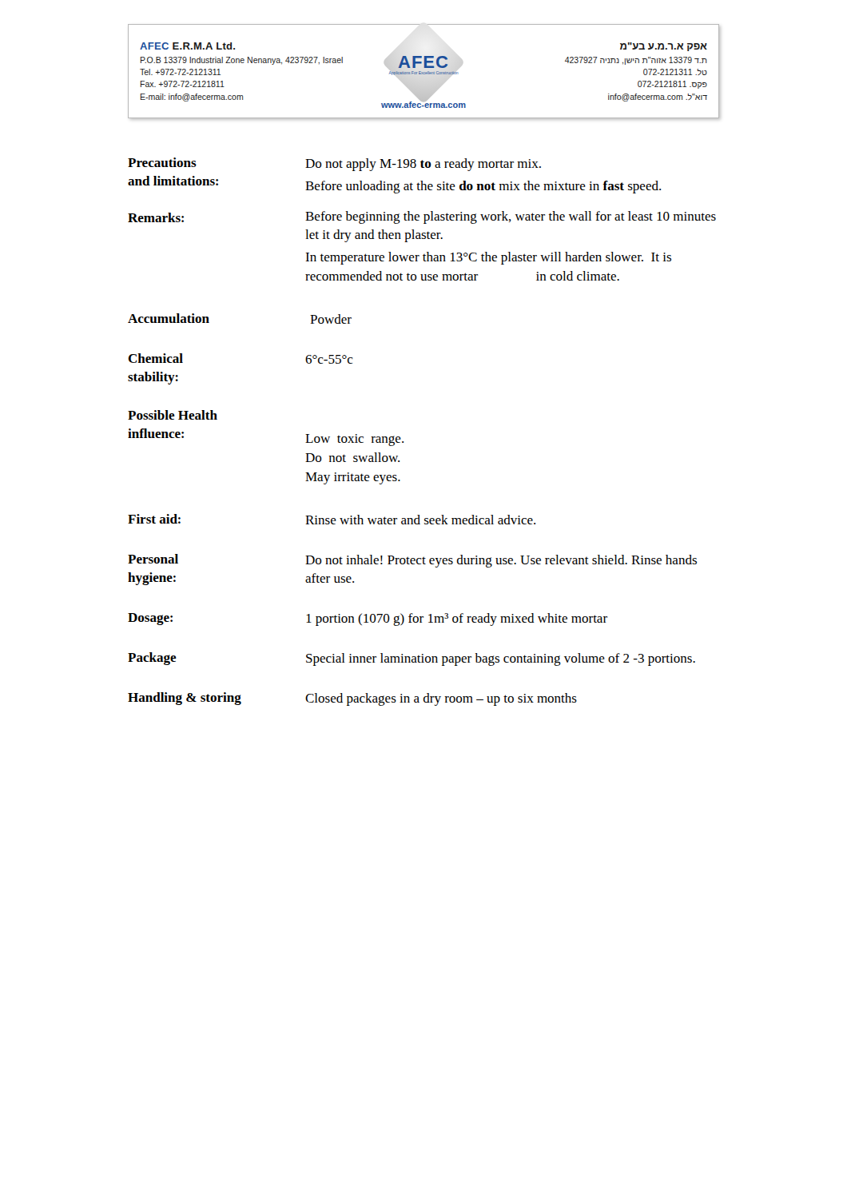AFEC E.R.M.A Ltd.
P.O.B 13379 Industrial Zone Nenanya, 4237927, Israel
Tel. +972-72-2121311
Fax. +972-72-2121811
E-mail: info@afecerma.com
AFEC
Applications For Excellent Construction
www.afec-erma.com
אפק א.ר.מ.ע בע"מ
ת.ד 13379 אזוה"ת הישן, נתניה 4237927
טל. 072-2121311
פקס. 072-2121811
דוא"ל. info@afecerma.com
| Precautions and limitations : Remarks : | Do not apply M-198 to a ready mortar mix. Before unloading at the site do not mix the mixture in fast speed. Before beginning the plastering work, water the wall for at least 10 minutes let it dry and then plaster. In temperature lower than 13°C the plaster will harden slower. It is recommended not to use mortar in cold climate. |
| Accumulation | Powder |
| Chemical stability : | 6°c-55°c |
| Possible Health influence : | Low toxic range. Do not swallow. May irritate eyes. |
| First aid : | Rinse with water and seek medical advice. |
| Personal hygiene : | Do not inhale! Protect eyes during use. Use relevant shield. Rinse hands after use. |
| Dosage : | 1 portion (1070 g) for 1m³ of ready mixed white mortar |
| Package | Special inner lamination paper bags containing volume of 2 -3 portions. |
| Handling & storing | Closed packages in a dry room – up to six months |